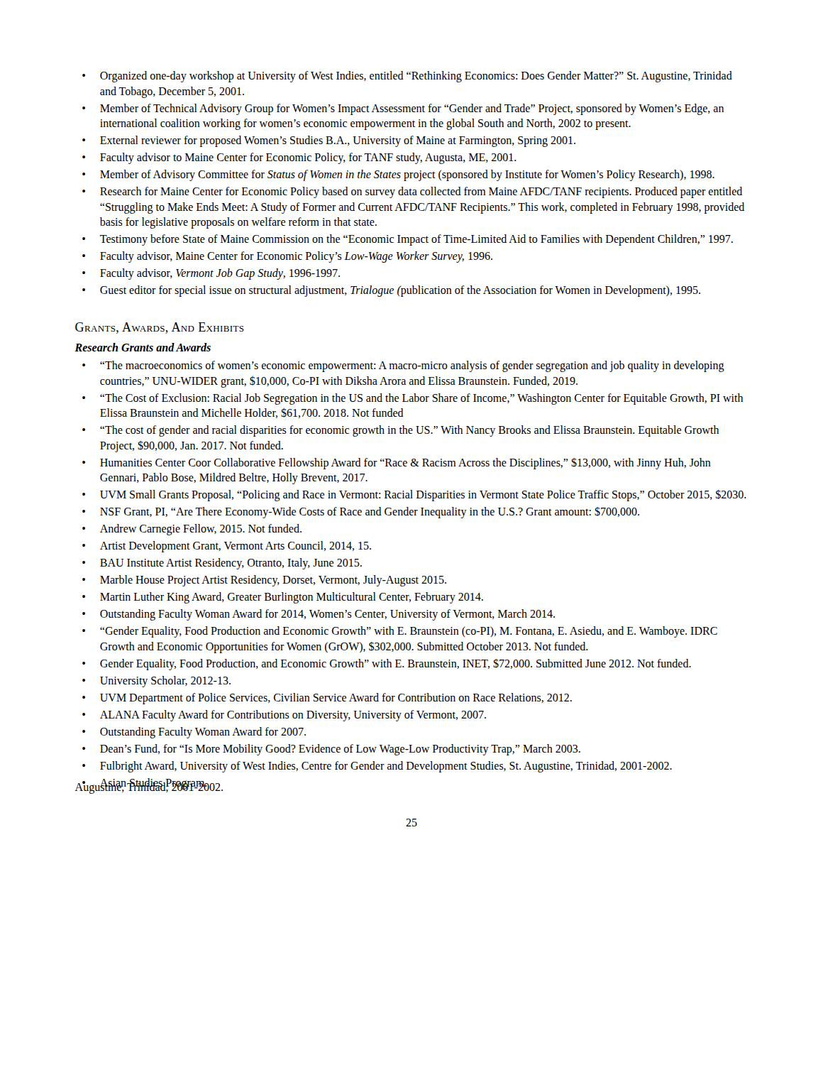Organized one-day workshop at University of West Indies, entitled “Rethinking Economics: Does Gender Matter?” St. Augustine, Trinidad and Tobago, December 5, 2001.
Member of Technical Advisory Group for Women’s Impact Assessment for “Gender and Trade” Project, sponsored by Women’s Edge, an international coalition working for women’s economic empowerment in the global South and North, 2002 to present.
External reviewer for proposed Women’s Studies B.A., University of Maine at Farmington, Spring 2001.
Faculty advisor to Maine Center for Economic Policy, for TANF study, Augusta, ME, 2001.
Member of Advisory Committee for Status of Women in the States project (sponsored by Institute for Women’s Policy Research), 1998.
Research for Maine Center for Economic Policy based on survey data collected from Maine AFDC/TANF recipients. Produced paper entitled “Struggling to Make Ends Meet: A Study of Former and Current AFDC/TANF Recipients.” This work, completed in February 1998, provided basis for legislative proposals on welfare reform in that state.
Testimony before State of Maine Commission on the “Economic Impact of Time-Limited Aid to Families with Dependent Children,” 1997.
Faculty advisor, Maine Center for Economic Policy’s Low-Wage Worker Survey, 1996.
Faculty advisor, Vermont Job Gap Study, 1996-1997.
Guest editor for special issue on structural adjustment, Trialogue (publication of the Association for Women in Development), 1995.
Grants, Awards, And Exhibits
Research Grants and Awards
“The macroeconomics of women’s economic empowerment: A macro-micro analysis of gender segregation and job quality in developing countries,” UNU-WIDER grant, $10,000, Co-PI with Diksha Arora and Elissa Braunstein. Funded, 2019.
“The Cost of Exclusion: Racial Job Segregation in the US and the Labor Share of Income,” Washington Center for Equitable Growth, PI with Elissa Braunstein and Michelle Holder, $61,700. 2018. Not funded
“The cost of gender and racial disparities for economic growth in the US.” With Nancy Brooks and Elissa Braunstein. Equitable Growth Project, $90,000, Jan. 2017. Not funded.
Humanities Center Coor Collaborative Fellowship Award for “Race & Racism Across the Disciplines,” $13,000, with Jinny Huh, John Gennari, Pablo Bose, Mildred Beltre, Holly Brevent, 2017.
UVM Small Grants Proposal, “Policing and Race in Vermont: Racial Disparities in Vermont State Police Traffic Stops,” October 2015, $2030.
NSF Grant, PI, “Are There Economy-Wide Costs of Race and Gender Inequality in the U.S.? Grant amount: $700,000.
Andrew Carnegie Fellow, 2015. Not funded.
Artist Development Grant, Vermont Arts Council, 2014, 15.
BAU Institute Artist Residency, Otranto, Italy, June 2015.
Marble House Project Artist Residency, Dorset, Vermont, July-August 2015.
Martin Luther King Award, Greater Burlington Multicultural Center, February 2014.
Outstanding Faculty Woman Award for 2014, Women’s Center, University of Vermont, March 2014.
“Gender Equality, Food Production and Economic Growth” with E. Braunstein (co-PI), M. Fontana, E. Asiedu, and E. Wamboye. IDRC Growth and Economic Opportunities for Women (GrOW), $302,000. Submitted October 2013. Not funded.
Gender Equality, Food Production, and Economic Growth” with E. Braunstein, INET, $72,000. Submitted June 2012. Not funded.
University Scholar, 2012-13.
UVM Department of Police Services, Civilian Service Award for Contribution on Race Relations, 2012.
ALANA Faculty Award for Contributions on Diversity, University of Vermont, 2007.
Outstanding Faculty Woman Award for 2007.
Dean’s Fund, for “Is More Mobility Good? Evidence of Low Wage-Low Productivity Trap,” March 2003.
Fulbright Award, University of West Indies, Centre for Gender and Development Studies, St. Augustine, Trinidad, 2001-2002.
Asian Studies Program.Augustine, Trinidad, 2001-2002.
25